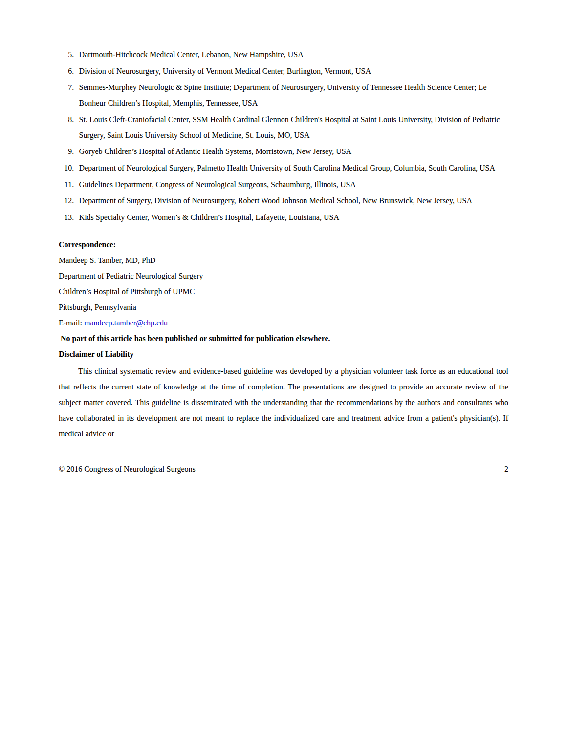Dartmouth-Hitchcock Medical Center, Lebanon, New Hampshire, USA
Division of Neurosurgery, University of Vermont Medical Center, Burlington, Vermont, USA
Semmes-Murphey Neurologic & Spine Institute; Department of Neurosurgery, University of Tennessee Health Science Center; Le Bonheur Children’s Hospital, Memphis, Tennessee, USA
St. Louis Cleft-Craniofacial Center, SSM Health Cardinal Glennon Children's Hospital at Saint Louis University, Division of Pediatric Surgery, Saint Louis University School of Medicine, St. Louis, MO, USA
Goryeb Children’s Hospital of Atlantic Health Systems, Morristown, New Jersey, USA
Department of Neurological Surgery, Palmetto Health University of South Carolina Medical Group, Columbia, South Carolina, USA
Guidelines Department, Congress of Neurological Surgeons, Schaumburg, Illinois, USA
Department of Surgery, Division of Neurosurgery, Robert Wood Johnson Medical School, New Brunswick, New Jersey, USA
Kids Specialty Center, Women’s & Children’s Hospital, Lafayette, Louisiana, USA
Correspondence:
Mandeep S. Tamber, MD, PhD
Department of Pediatric Neurological Surgery
Children’s Hospital of Pittsburgh of UPMC
Pittsburgh, Pennsylvania
E-mail: mandeep.tamber@chp.edu
No part of this article has been published or submitted for publication elsewhere.
Disclaimer of Liability
This clinical systematic review and evidence-based guideline was developed by a physician volunteer task force as an educational tool that reflects the current state of knowledge at the time of completion. The presentations are designed to provide an accurate review of the subject matter covered. This guideline is disseminated with the understanding that the recommendations by the authors and consultants who have collaborated in its development are not meant to replace the individualized care and treatment advice from a patient's physician(s). If medical advice or
© 2016 Congress of Neurological Surgeons 2